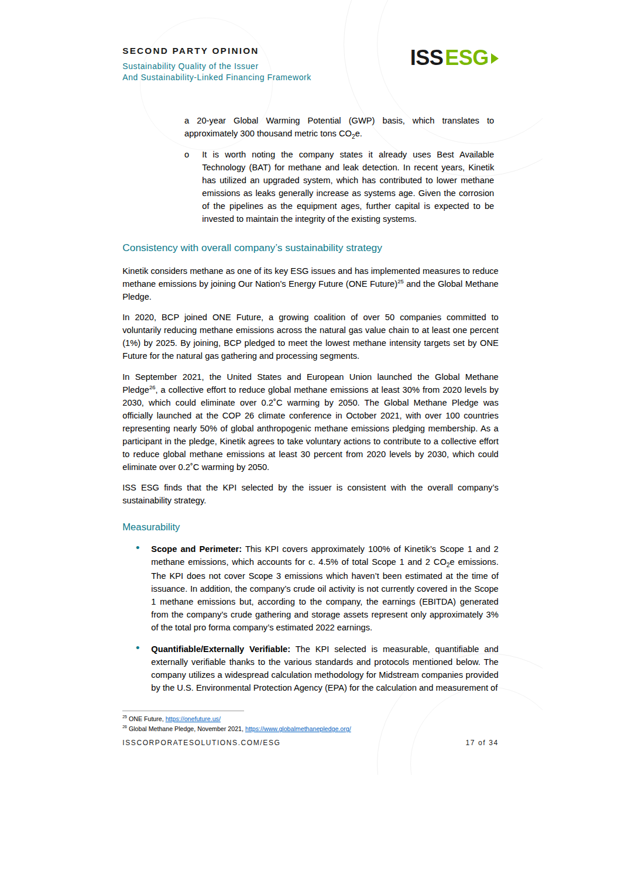SECOND PARTY OPINION
Sustainability Quality of the Issuer
And Sustainability-Linked Financing Framework
ISS ESG
a 20-year Global Warming Potential (GWP) basis, which translates to approximately 300 thousand metric tons CO2e.
o
It is worth noting the company states it already uses Best Available Technology (BAT) for methane and leak detection. In recent years, Kinetik has utilized an upgraded system, which has contributed to lower methane emissions as leaks generally increase as systems age. Given the corrosion of the pipelines as the equipment ages, further capital is expected to be invested to maintain the integrity of the existing systems.
Consistency with overall company’s sustainability strategy
Kinetik considers methane as one of its key ESG issues and has implemented measures to reduce methane emissions by joining Our Nation’s Energy Future (ONE Future)25 and the Global Methane Pledge.
In 2020, BCP joined ONE Future, a growing coalition of over 50 companies committed to voluntarily reducing methane emissions across the natural gas value chain to at least one percent (1%) by 2025. By joining, BCP pledged to meet the lowest methane intensity targets set by ONE Future for the natural gas gathering and processing segments.
In September 2021, the United States and European Union launched the Global Methane Pledge26, a collective effort to reduce global methane emissions at least 30% from 2020 levels by 2030, which could eliminate over 0.2˚C warming by 2050. The Global Methane Pledge was officially launched at the COP 26 climate conference in October 2021, with over 100 countries representing nearly 50% of global anthropogenic methane emissions pledging membership. As a participant in the pledge, Kinetik agrees to take voluntary actions to contribute to a collective effort to reduce global methane emissions at least 30 percent from 2020 levels by 2030, which could eliminate over 0.2˚C warming by 2050.
ISS ESG finds that the KPI selected by the issuer is consistent with the overall company’s sustainability strategy.
Measurability
Scope and Perimeter: This KPI covers approximately 100% of Kinetik’s Scope 1 and 2 methane emissions, which accounts for c. 4.5% of total Scope 1 and 2 CO2e emissions. The KPI does not cover Scope 3 emissions which haven’t been estimated at the time of issuance. In addition, the company’s crude oil activity is not currently covered in the Scope 1 methane emissions but, according to the company, the earnings (EBITDA) generated from the company’s crude gathering and storage assets represent only approximately 3% of the total pro forma company’s estimated 2022 earnings.
Quantifiable/Externally Verifiable: The KPI selected is measurable, quantifiable and externally verifiable thanks to the various standards and protocols mentioned below. The company utilizes a widespread calculation methodology for Midstream companies provided by the U.S. Environmental Protection Agency (EPA) for the calculation and measurement of
25 ONE Future, https://onefuture.us/
26 Global Methane Pledge, November 2021, https://www.globalmethanepledge.org/
ISSCORPORATESOLUTIONS.COM/ESG
17 of 34